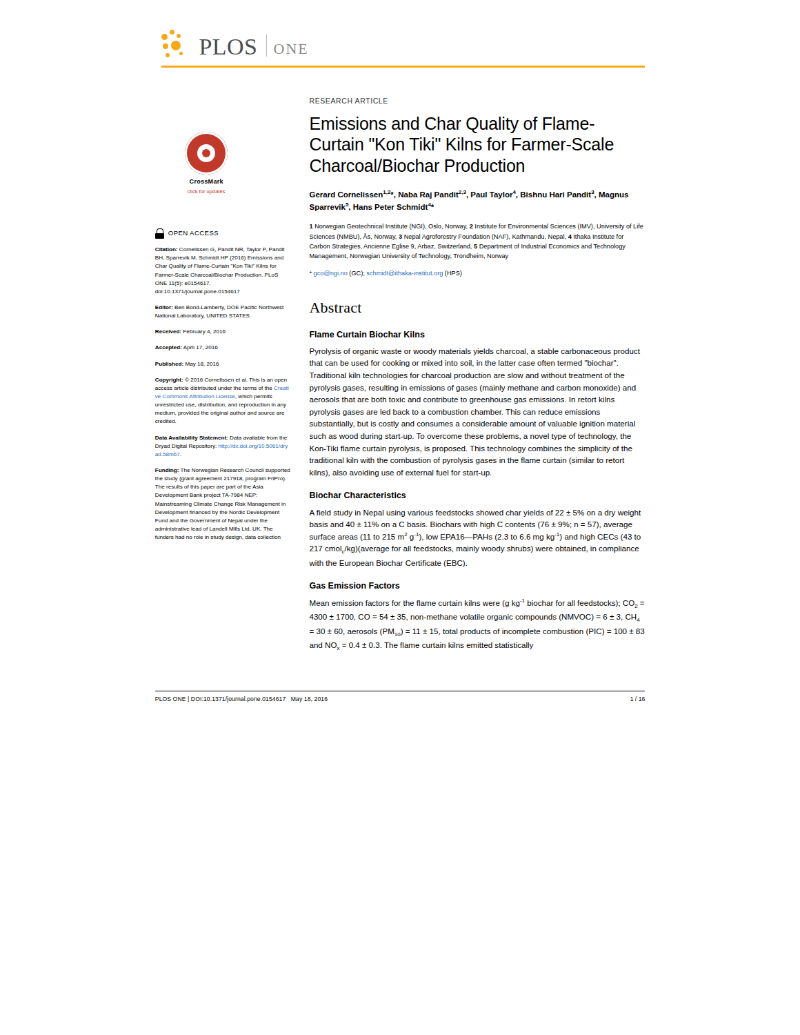PLOS
ONE
CrossMark
click for updates
OPEN ACCESS
Citation: Cornelissen G, Pandit NR, Taylor P, Pandit BH, Sparrevik M, Schmidt HP (2016) Emissions and Char Quality of Flame-Curtain "Kon Tiki" Kilns for Farmer-Scale Charcoal/Biochar Production. PLoS ONE 11(5): e0154617. doi:10.1371/journal.pone.0154617
Editor: Ben Bond-Lamberty, DOE Pacific Northwest National Laboratory, UNITED STATES
Received: February 4, 2016
Accepted: April 17, 2016
Published: May 18, 2016
Copyright: © 2016 Cornelissen et al. This is an open access article distributed under the terms of the Creative Commons Attribution License, which permits unrestricted use, distribution, and reproduction in any medium, provided the original author and source are credited.
Data Availability Statement: Data available from the Dryad Digital Repository: http://dx.doi.org/10.5061/dryad.58m67.
Funding: The Norwegian Research Council supported the study (grant agreement 217918, program FriPro). The results of this paper are part of the Asia Development Bank project TA-7984 NEP: Mainstreaming Climate Change Risk Management in Development financed by the Nordic Development Fund and the Government of Nepal under the administrative lead of Landell Mills Ltd, UK. The funders had no role in study design, data collection
RESEARCH ARTICLE
Emissions and Char Quality of Flame-Curtain "Kon Tiki" Kilns for Farmer-Scale Charcoal/Biochar Production
Gerard Cornelissen1,2*, Naba Raj Pandit2,3, Paul Taylor4, Bishnu Hari Pandit3, Magnus Sparrevik5, Hans Peter Schmidt4*
1 Norwegian Geotechnical Institute (NGI), Oslo, Norway, 2 Institute for Environmental Sciences (IMV), University of Life Sciences (NMBU), Ås, Norway, 3 Nepal Agroforestry Foundation (NAF), Kathmandu, Nepal, 4 Ithaka Institute for Carbon Strategies, Ancienne Eglise 9, Arbaz, Switzerland, 5 Department of Industrial Economics and Technology Management, Norwegian University of Technology, Trondheim, Norway
* gco@ngi.no (GC); schmidt@ithaka-institut.org (HPS)
Abstract
Flame Curtain Biochar Kilns
Pyrolysis of organic waste or woody materials yields charcoal, a stable carbonaceous product that can be used for cooking or mixed into soil, in the latter case often termed "biochar". Traditional kiln technologies for charcoal production are slow and without treatment of the pyrolysis gases, resulting in emissions of gases (mainly methane and carbon monoxide) and aerosols that are both toxic and contribute to greenhouse gas emissions. In retort kilns pyrolysis gases are led back to a combustion chamber. This can reduce emissions substantially, but is costly and consumes a considerable amount of valuable ignition material such as wood during start-up. To overcome these problems, a novel type of technology, the Kon-Tiki flame curtain pyrolysis, is proposed. This technology combines the simplicity of the traditional kiln with the combustion of pyrolysis gases in the flame curtain (similar to retort kilns), also avoiding use of external fuel for start-up.
Biochar Characteristics
A field study in Nepal using various feedstocks showed char yields of 22 ± 5% on a dry weight basis and 40 ± 11% on a C basis. Biochars with high C contents (76 ± 9%; n = 57), average surface areas (11 to 215 m2 g-1), low EPA16—PAHs (2.3 to 6.6 mg kg-1) and high CECs (43 to 217 cmolc/kg)(average for all feedstocks, mainly woody shrubs) were obtained, in compliance with the European Biochar Certificate (EBC).
Gas Emission Factors
Mean emission factors for the flame curtain kilns were (g kg-1 biochar for all feedstocks); CO2 = 4300 ± 1700, CO = 54 ± 35, non-methane volatile organic compounds (NMVOC) = 6 ± 3, CH4 = 30 ± 60, aerosols (PM10) = 11 ± 15, total products of incomplete combustion (PIC) = 100 ± 83 and NOx = 0.4 ± 0.3. The flame curtain kilns emitted statistically
PLOS ONE | DOI:10.1371/journal.pone.0154617 May 18, 2016
1 / 16